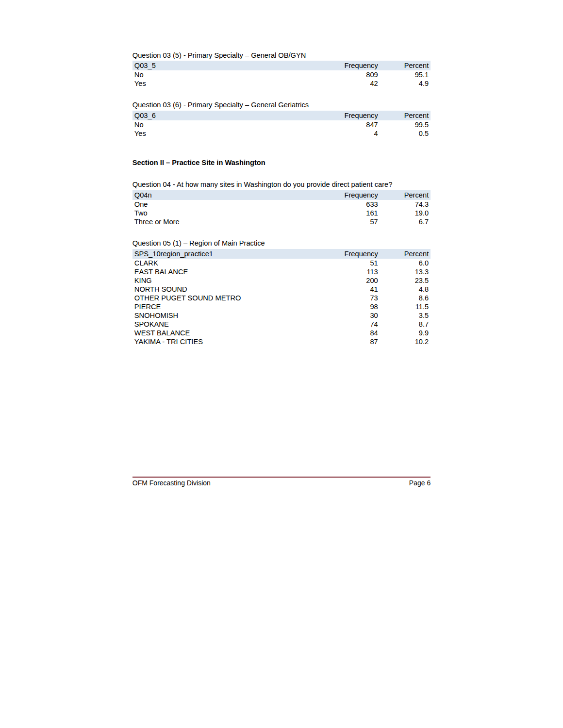Question 03 (5) - Primary Specialty – General OB/GYN
| Q03_5 | Frequency | Percent |
| --- | --- | --- |
| No | 809 | 95.1 |
| Yes | 42 | 4.9 |
Question 03 (6) - Primary Specialty – General Geriatrics
| Q03_6 | Frequency | Percent |
| --- | --- | --- |
| No | 847 | 99.5 |
| Yes | 4 | 0.5 |
Section II – Practice Site in Washington
Question 04 - At how many sites in Washington do you provide direct patient care?
| Q04n | Frequency | Percent |
| --- | --- | --- |
| One | 633 | 74.3 |
| Two | 161 | 19.0 |
| Three or More | 57 | 6.7 |
Question 05 (1) – Region of Main Practice
| SPS_10region_practice1 | Frequency | Percent |
| --- | --- | --- |
| CLARK | 51 | 6.0 |
| EAST BALANCE | 113 | 13.3 |
| KING | 200 | 23.5 |
| NORTH SOUND | 41 | 4.8 |
| OTHER PUGET SOUND METRO | 73 | 8.6 |
| PIERCE | 98 | 11.5 |
| SNOHOMISH | 30 | 3.5 |
| SPOKANE | 74 | 8.7 |
| WEST BALANCE | 84 | 9.9 |
| YAKIMA - TRI CITIES | 87 | 10.2 |
OFM Forecasting Division Page 6